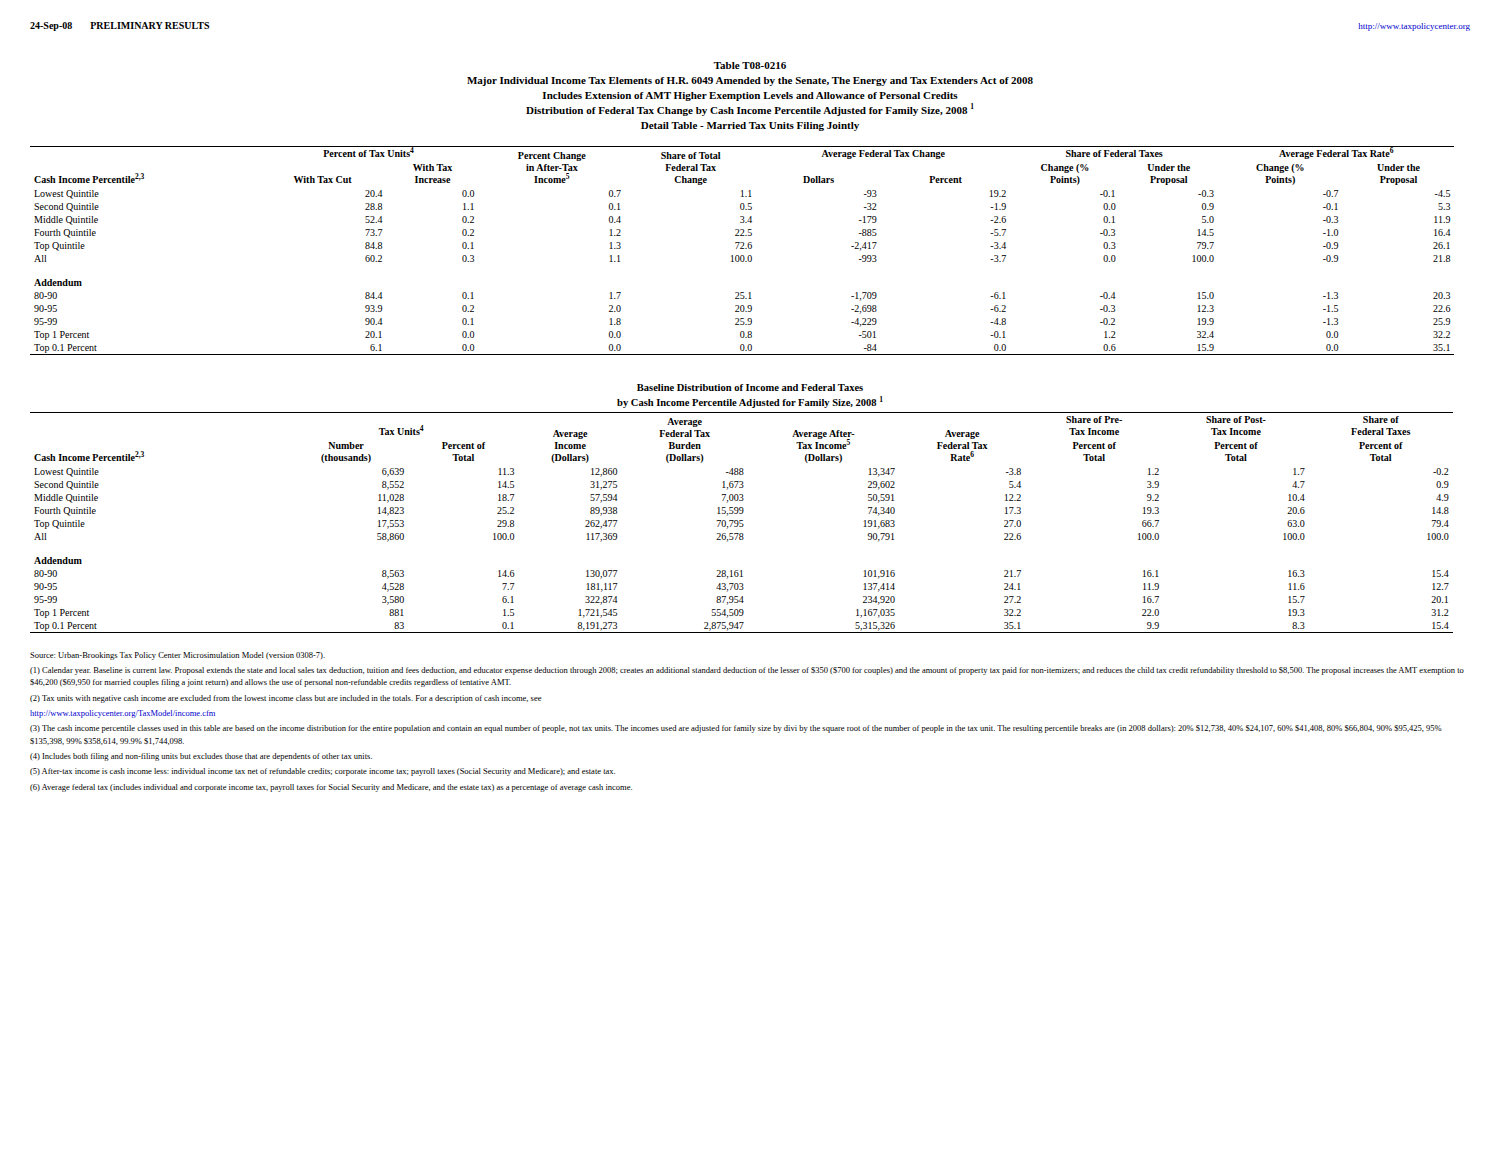24-Sep-08 PRELIMINARY RESULTS
http://www.taxpolicycenter.org
Table T08-0216
Major Individual Income Tax Elements of H.R. 6049 Amended by the Senate, The Energy and Tax Extenders Act of 2008
Includes Extension of AMT Higher Exemption Levels and Allowance of Personal Credits
Distribution of Federal Tax Change by Cash Income Percentile Adjusted for Family Size, 2008 1
Detail Table - Married Tax Units Filing Jointly
| Cash Income Percentile 2,3 | Percent of Tax Units 4 | Percent Change in After-Tax Income 5 | Share of Total Federal Tax Change | Average Federal Tax Change | Share of Federal Taxes | Average Federal Tax Rate 6 |
| --- | --- | --- | --- | --- | --- | --- |
| With Tax Cut | With Tax Increase | Dollars | Percent | Change (% Points) | Under the Proposal | Change (% Points) | Under the Proposal |
| Lowest Quintile | 20.4 | 0.0 | 0.7 | 1.1 | -93 | 19.2 | -0.1 | -0.3 | -0.7 | -4.5 |
| Second Quintile | 28.8 | 1.1 | 0.1 | 0.5 | -32 | -1.9 | 0.0 | 0.9 | -0.1 | 5.3 |
| Middle Quintile | 52.4 | 0.2 | 0.4 | 3.4 | -179 | -2.6 | 0.1 | 5.0 | -0.3 | 11.9 |
| Fourth Quintile | 73.7 | 0.2 | 1.2 | 22.5 | -885 | -5.7 | -0.3 | 14.5 | -1.0 | 16.4 |
| Top Quintile | 84.8 | 0.1 | 1.3 | 72.6 | -2,417 | -3.4 | 0.3 | 79.7 | -0.9 | 26.1 |
| All | 60.2 | 0.3 | 1.1 | 100.0 | -993 | -3.7 | 0.0 | 100.0 | -0.9 | 21.8 |
| Addendum | |
| 80-90 | 84.4 | 0.1 | 1.7 | 25.1 | -1,709 | -6.1 | -0.4 | 15.0 | -1.3 | 20.3 |
| 90-95 | 93.9 | 0.2 | 2.0 | 20.9 | -2,698 | -6.2 | -0.3 | 12.3 | -1.5 | 22.6 |
| 95-99 | 90.4 | 0.1 | 1.8 | 25.9 | -4,229 | -4.8 | -0.2 | 19.9 | -1.3 | 25.9 |
| Top 1 Percent | 20.1 | 0.0 | 0.0 | 0.8 | -501 | -0.1 | 1.2 | 32.4 | 0.0 | 32.2 |
| Top 0.1 Percent | 6.1 | 0.0 | 0.0 | 0.0 | -84 | 0.0 | 0.6 | 15.9 | 0.0 | 35.1 |
Baseline Distribution of Income and Federal Taxes
by Cash Income Percentile Adjusted for Family Size, 2008 1
| Cash Income Percentile 2,3 | Tax Units 4 | Average Income (Dollars) | Average Federal Tax Burden (Dollars) | Average After- Tax Income 5 (Dollars) | Average Federal Tax Rate 6 | Share of Pre- Tax Income | Share of Post- Tax Income | Share of Federal Taxes |
| --- | --- | --- | --- | --- | --- | --- | --- | --- |
| Number (thousands) | Percent of Total | Percent of Total | Percent of Total | Percent of Total |
| Lowest Quintile | 6,639 | 11.3 | 12,860 | -488 | 13,347 | -3.8 | 1.2 | 1.7 | -0.2 |
| Second Quintile | 8,552 | 14.5 | 31,275 | 1,673 | 29,602 | 5.4 | 3.9 | 4.7 | 0.9 |
| Middle Quintile | 11,028 | 18.7 | 57,594 | 7,003 | 50,591 | 12.2 | 9.2 | 10.4 | 4.9 |
| Fourth Quintile | 14,823 | 25.2 | 89,938 | 15,599 | 74,340 | 17.3 | 19.3 | 20.6 | 14.8 |
| Top Quintile | 17,553 | 29.8 | 262,477 | 70,795 | 191,683 | 27.0 | 66.7 | 63.0 | 79.4 |
| All | 58,860 | 100.0 | 117,369 | 26,578 | 90,791 | 22.6 | 100.0 | 100.0 | 100.0 |
| Addendum | |
| 80-90 | 8,563 | 14.6 | 130,077 | 28,161 | 101,916 | 21.7 | 16.1 | 16.3 | 15.4 |
| 90-95 | 4,528 | 7.7 | 181,117 | 43,703 | 137,414 | 24.1 | 11.9 | 11.6 | 12.7 |
| 95-99 | 3,580 | 6.1 | 322,874 | 87,954 | 234,920 | 27.2 | 16.7 | 15.7 | 20.1 |
| Top 1 Percent | 881 | 1.5 | 1,721,545 | 554,509 | 1,167,035 | 32.2 | 22.0 | 19.3 | 31.2 |
| Top 0.1 Percent | 83 | 0.1 | 8,191,273 | 2,875,947 | 5,315,326 | 35.1 | 9.9 | 8.3 | 15.4 |
Source: Urban-Brookings Tax Policy Center Microsimulation Model (version 0308-7).
(1) Calendar year. Baseline is current law. Proposal extends the state and local sales tax deduction, tuition and fees deduction, and educator expense deduction through 2008; creates an additional standard deduction of the lesser of $350 ($700 for couples) and the amount of property tax paid for non-itemizers; and reduces the child tax credit refundability threshold to $8,500. The proposal increases the AMT exemption to $46,200 ($69,950 for married couples filing a joint return) and allows the use of personal non-refundable credits regardless of tentative AMT.
(2) Tax units with negative cash income are excluded from the lowest income class but are included in the totals. For a description of cash income, see
http://www.taxpolicycenter.org/TaxModel/income.cfm
(3) The cash income percentile classes used in this table are based on the income distribution for the entire population and contain an equal number of people, not tax units. The incomes used are adjusted for family size by divi by the square root of the number of people in the tax unit. The resulting percentile breaks are (in 2008 dollars): 20% $12,738, 40% $24,107, 60% $41,408, 80% $66,804, 90% $95,425, 95% $135,398, 99% $358,614, 99.9% $1,744,098.
(4) Includes both filing and non-filing units but excludes those that are dependents of other tax units.
(5) After-tax income is cash income less: individual income tax net of refundable credits; corporate income tax; payroll taxes (Social Security and Medicare); and estate tax.
(6) Average federal tax (includes individual and corporate income tax, payroll taxes for Social Security and Medicare, and the estate tax) as a percentage of average cash income.